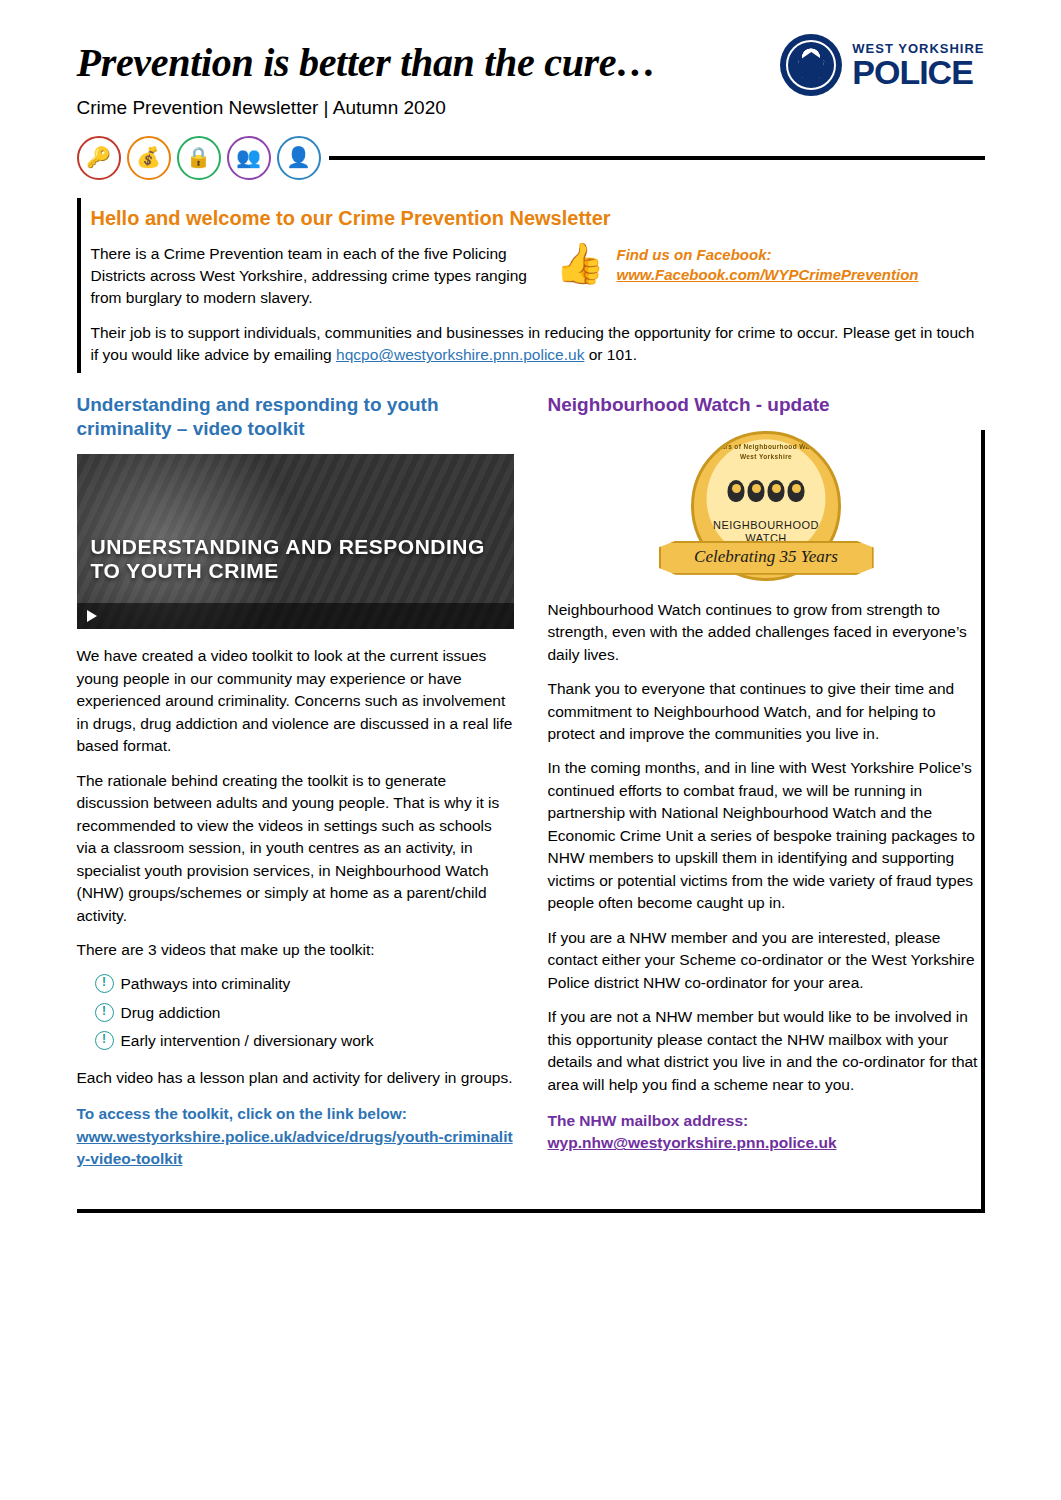Prevention is better than the cure…
Crime Prevention Newsletter | Autumn 2020
WEST YORKSHIRE POLICE
🔑
💰
🔒
👥
👤
Hello and welcome to our Crime Prevention Newsletter
There is a Crime Prevention team in each of the five Policing Districts across West Yorkshire, addressing crime types ranging from burglary to modern slavery.
👍
Find us on Facebook:
www.Facebook.com/WYPCrimePrevention
Their job is to support individuals, communities and businesses in reducing the opportunity for crime to occur. Please get in touch if you would like advice by emailing hqcpo@westyorkshire.pnn.police.uk or 101.
Understanding and responding to youth criminality – video toolkit
UNDERSTANDING AND RESPONDING
TO YOUTH CRIME
We have created a video toolkit to look at the current issues young people in our community may experience or have experienced around criminality. Concerns such as involvement in drugs, drug addiction and violence are discussed in a real life based format.
The rationale behind creating the toolkit is to generate discussion between adults and young people. That is why it is recommended to view the videos in settings such as schools via a classroom session, in youth centres as an activity, in specialist youth provision services, in Neighbourhood Watch (NHW) groups/schemes or simply at home as a parent/child activity.
There are 3 videos that make up the toolkit:
Pathways into criminality
Drug addiction
Early intervention / diversionary work
Each video has a lesson plan and activity for delivery in groups.
To access the toolkit, click on the link below:
www.westyorkshire.police.uk/advice/drugs/youth-criminality-video-toolkit
Neighbourhood Watch - update
35 Years of Neighbourhood Watch in West Yorkshire
NEIGHBOURHOOD
WATCH
Celebrating 35 Years
Neighbourhood Watch continues to grow from strength to strength, even with the added challenges faced in everyone’s daily lives.
Thank you to everyone that continues to give their time and commitment to Neighbourhood Watch, and for helping to protect and improve the communities you live in.
In the coming months, and in line with West Yorkshire Police’s continued efforts to combat fraud, we will be running in partnership with National Neighbourhood Watch and the Economic Crime Unit a series of bespoke training packages to NHW members to upskill them in identifying and supporting victims or potential victims from the wide variety of fraud types people often become caught up in.
If you are a NHW member and you are interested, please contact either your Scheme co-ordinator or the West Yorkshire Police district NHW co-ordinator for your area.
If you are not a NHW member but would like to be involved in this opportunity please contact the NHW mailbox with your details and what district you live in and the co-ordinator for that area will help you find a scheme near to you.
The NHW mailbox address:
wyp.nhw@westyorkshire.pnn.police.uk